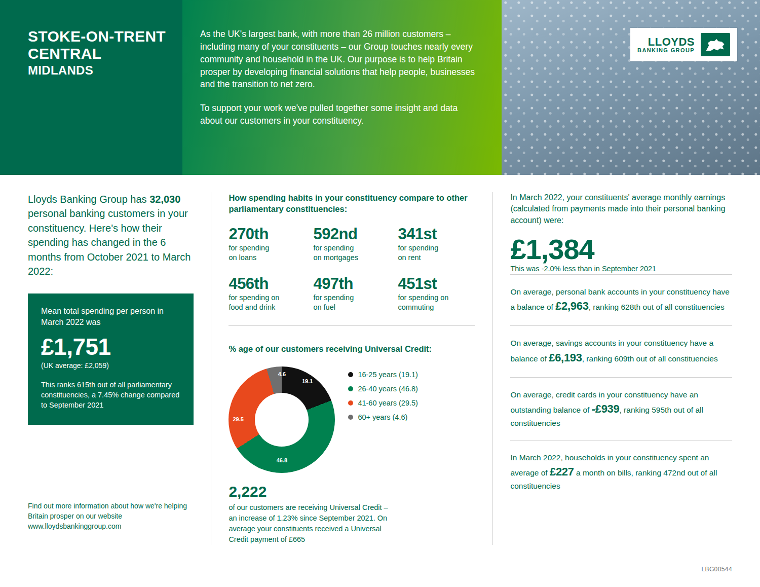Stoke-on-Trent
Central Midlands
As the UK's largest bank, with more than 26 million customers – including many of your constituents – our Group touches nearly every community and household in the UK. Our purpose is to help Britain prosper by developing financial solutions that help people, businesses and the transition to net zero.
To support your work we've pulled together some insight and data about our customers in your constituency.
LLOYDS
BANKING GROUP
Lloyds Banking Group has 32,030 personal banking customers in your constituency. Here's how their spending has changed in the 6 months from October 2021 to March 2022:
Mean total spending per person in March 2022 was
£1,751
(UK average: £2,059)
This ranks 615th out of all parliamentary constituencies, a 7.45% change compared to September 2021
Find out more information about how we're helping Britain prosper on our website www.lloydsbankinggroup.com
How spending habits in your constituency compare to other parliamentary constituencies:
270th
for spending
on loans
592nd
for spending
on mortgages
341st
for spending
on rent
456th
for spending on
food and drink
497th
for spending
on fuel
451st
for spending on
commuting
% age of our customers receiving Universal Credit:
19.1 46.8 29.5 4.6
16-25 years (19.1)
26-40 years (46.8)
41-60 years (29.5)
60+ years (4.6)
2,222
of our customers are receiving Universal Credit – an increase of 1.23% since September 2021. On average your constituents received a Universal Credit payment of £665
In March 2022, your constituents' average monthly earnings (calculated from payments made into their personal banking account) were:
£1,384
This was -2.0% less than in September 2021
On average, personal bank accounts in your constituency have a balance of £2,963, ranking 628th out of all constituencies
On average, savings accounts in your constituency have a balance of £6,193, ranking 609th out of all constituencies
On average, credit cards in your constituency have an outstanding balance of -£939, ranking 595th out of all constituencies
In March 2022, households in your constituency spent an average of £227 a month on bills, ranking 472nd out of all constituencies
LBG00544